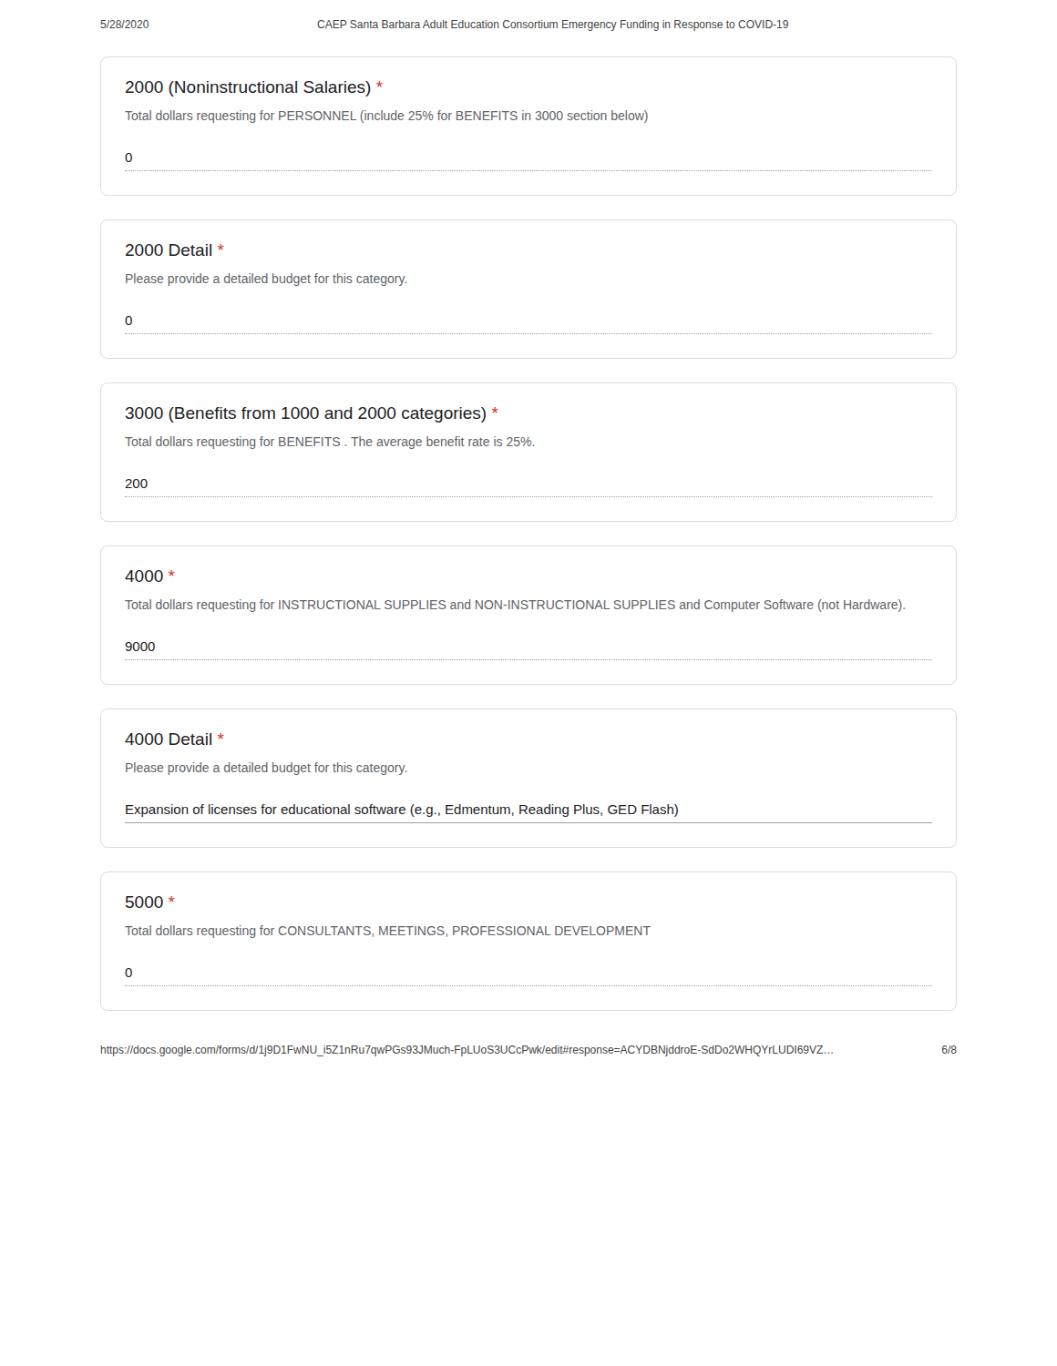5/28/2020 CAEP Santa Barbara Adult Education Consortium Emergency Funding in Response to COVID-19
2000 (Noninstructional Salaries) *
Total dollars requesting for PERSONNEL (include 25% for BENEFITS in 3000 section below)
0
2000 Detail *
Please provide a detailed budget for this category.
0
3000 (Benefits from 1000 and 2000 categories) *
Total dollars requesting for BENEFITS . The average benefit rate is 25%.
200
4000 *
Total dollars requesting for INSTRUCTIONAL SUPPLIES and NON-INSTRUCTIONAL SUPPLIES and Computer Software (not Hardware).
9000
4000 Detail *
Please provide a detailed budget for this category.
Expansion of licenses for educational software (e.g., Edmentum, Reading Plus, GED Flash)
5000 *
Total dollars requesting for CONSULTANTS, MEETINGS, PROFESSIONAL DEVELOPMENT
0
https://docs.google.com/forms/d/1j9D1FwNU_i5Z1nRu7qwPGs93JMuch-FpLUoS3UCcPwk/edit#response=ACYDBNjddroE-SdDo2WHQYrLUDI69VZ… 6/8